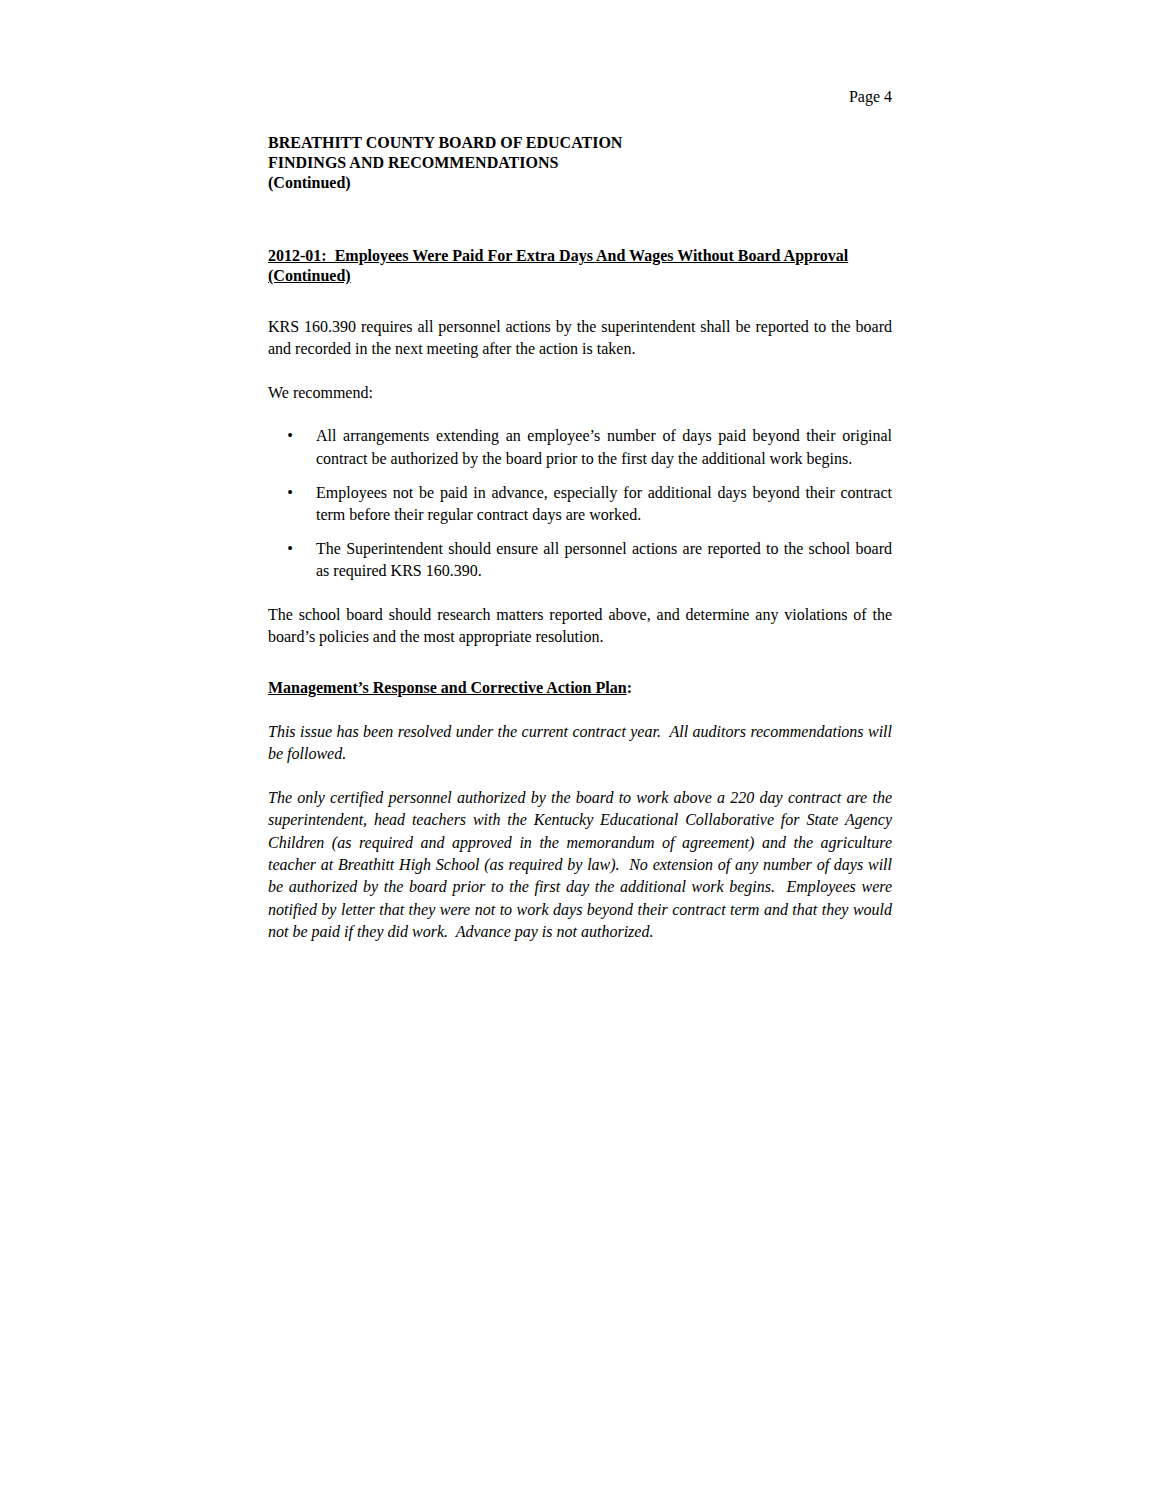Page 4
BREATHITT COUNTY BOARD OF EDUCATION
FINDINGS AND RECOMMENDATIONS
(Continued)
2012-01: Employees Were Paid For Extra Days And Wages Without Board Approval (Continued)
KRS 160.390 requires all personnel actions by the superintendent shall be reported to the board and recorded in the next meeting after the action is taken.
We recommend:
All arrangements extending an employee’s number of days paid beyond their original contract be authorized by the board prior to the first day the additional work begins.
Employees not be paid in advance, especially for additional days beyond their contract term before their regular contract days are worked.
The Superintendent should ensure all personnel actions are reported to the school board as required KRS 160.390.
The school board should research matters reported above, and determine any violations of the board’s policies and the most appropriate resolution.
Management’s Response and Corrective Action Plan:
This issue has been resolved under the current contract year. All auditors recommendations will be followed.
The only certified personnel authorized by the board to work above a 220 day contract are the superintendent, head teachers with the Kentucky Educational Collaborative for State Agency Children (as required and approved in the memorandum of agreement) and the agriculture teacher at Breathitt High School (as required by law). No extension of any number of days will be authorized by the board prior to the first day the additional work begins. Employees were notified by letter that they were not to work days beyond their contract term and that they would not be paid if they did work. Advance pay is not authorized.